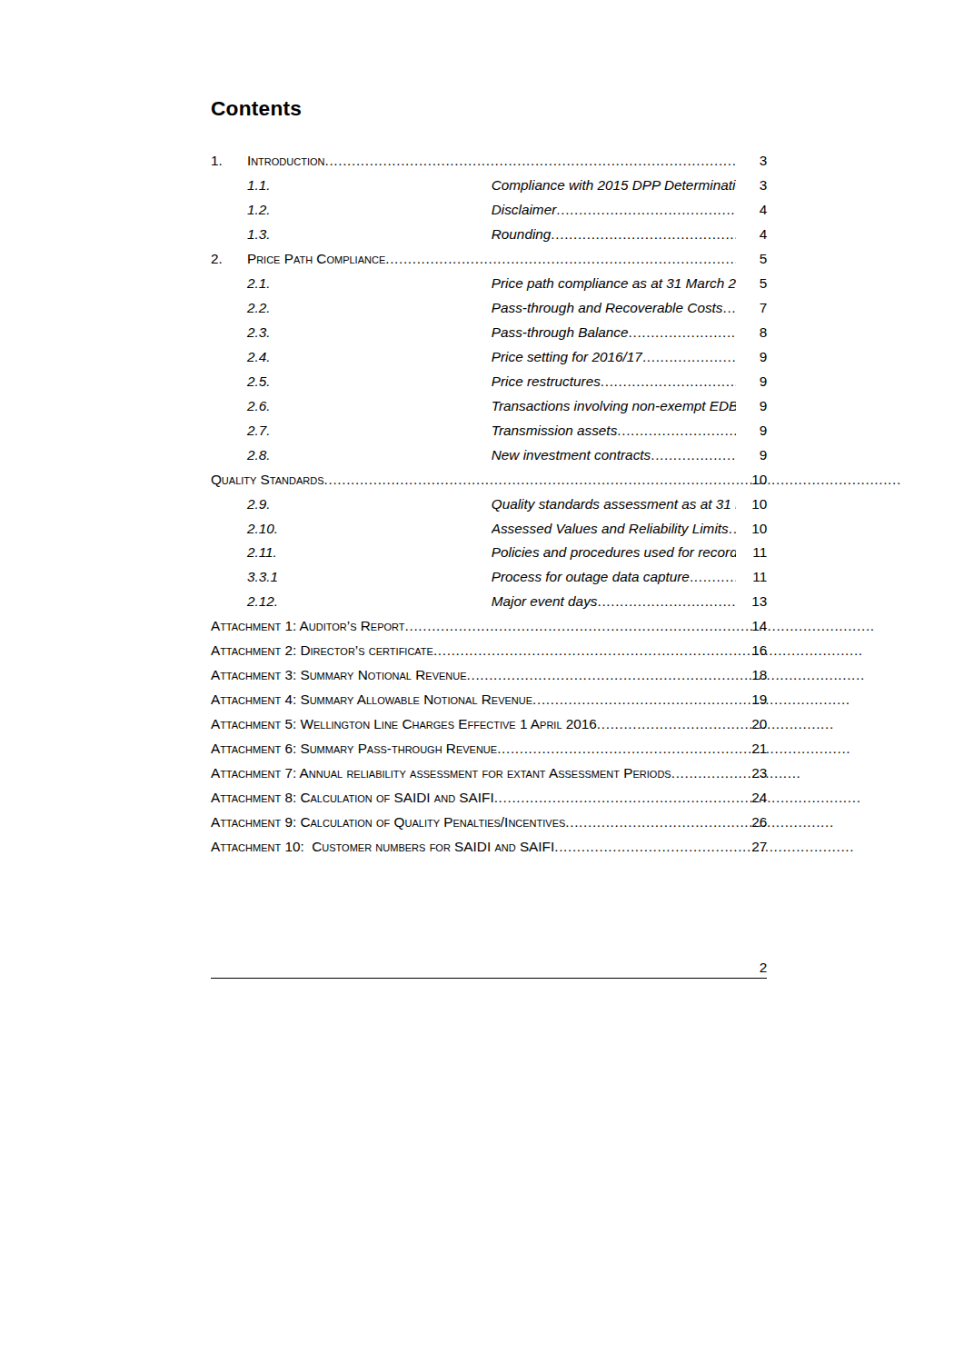Contents
| 1. | Introduction ..................................................................................................................... | 3 |
| | 1.1. | Compliance with 2015 DPP Determination’s price – quality requirements ........................... | 3 |
| | 1.2. | Disclaimer ................................................................................................................................. | 4 |
| | 1.3. | Rounding .................................................................................................................................. | 4 |
| 2. | Price Path Compliance .............................................................................................................. | 5 |
| | 2.1. | Price path compliance as at 31 March 2017 ........................................................................ | 5 |
| | 2.2. | Pass-through and Recoverable Costs ................................................................................. | 7 |
| | 2.3. | Pass-through Balance .................................................................................................. | 8 |
| | 2.4. | Price setting for 2016/17 ....................................................................................................... | 9 |
| | 2.5. | Price restructures ................................................................................................................. | 9 |
| | 2.6. | Transactions involving non-exempt EDBs ............................................................................ | 9 |
| | 2.7. | Transmission assets .................................................................................................................. | 9 |
| | 2.8. | New investment contracts ..................................................................................................... | 9 |
| Quality Standards ................................................................................................................................. | | 10 |
| | 2.9. | Quality standards assessment as at 31 March 2017 .......................................................... | 10 |
| | 2.10. | Assessed Values and Reliability Limits ............................................................................... | 10 |
| | 2.11. | Policies and procedures used for recording SAIDI and SAIFI statistics .............................. | 11 |
| | 3.3.1 | Process for outage data capture ......................................................................................... | 11 |
| | 2.12. | Major event days .................................................................................................................. | 13 |
| Attachment 1: Auditor’s Report ......................................................................................................... | 14 |
| Attachment 2: Director’s certificate ................................................................................................ | 16 |
| Attachment 3: Summary Notional Revenue ......................................................................................... | 18 |
| Attachment 4: Summary Allowable Notional Revenue ....................................................................... | 19 |
| Attachment 5: Wellington Line Charges Effective 1 April 2016 ..................................................... | 20 |
| Attachment 6: Summary Pass-through Revenue ............................................................................... | 21 |
| Attachment 7: Annual reliability assessment for extant Assessment Periods ............................. | 23 |
| Attachment 8: Calculation of SAIDI and SAIFI .................................................................................. | 24 |
| Attachment 9: Calculation of Quality Penalties/Incentives ............................................................ | 26 |
| Attachment 10: Customer numbers for SAIDI and SAIFI ................................................................... | 27 |
2